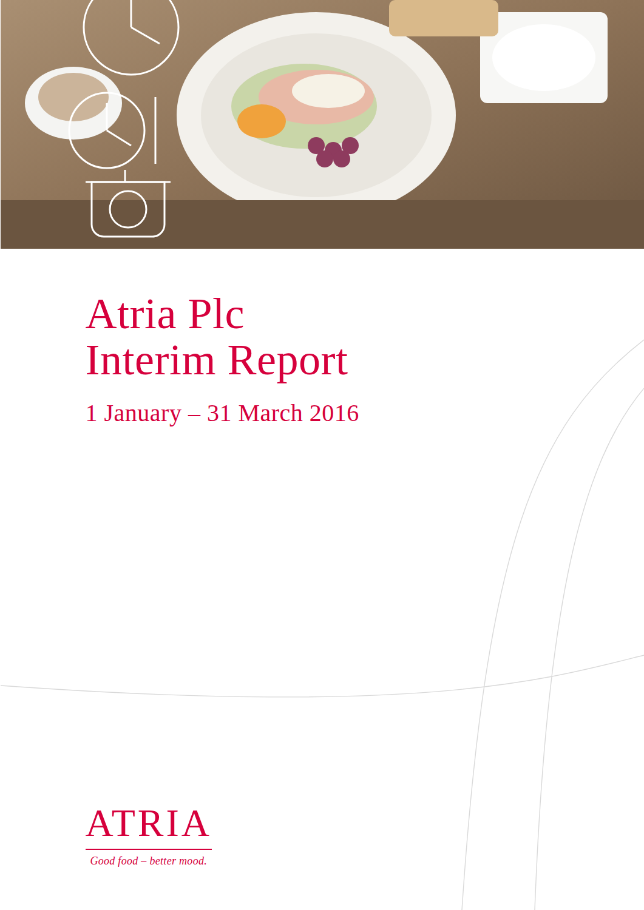Atria Plc
Interim Report
1 January – 31 March 2016
ATRIA
Good food – better mood.